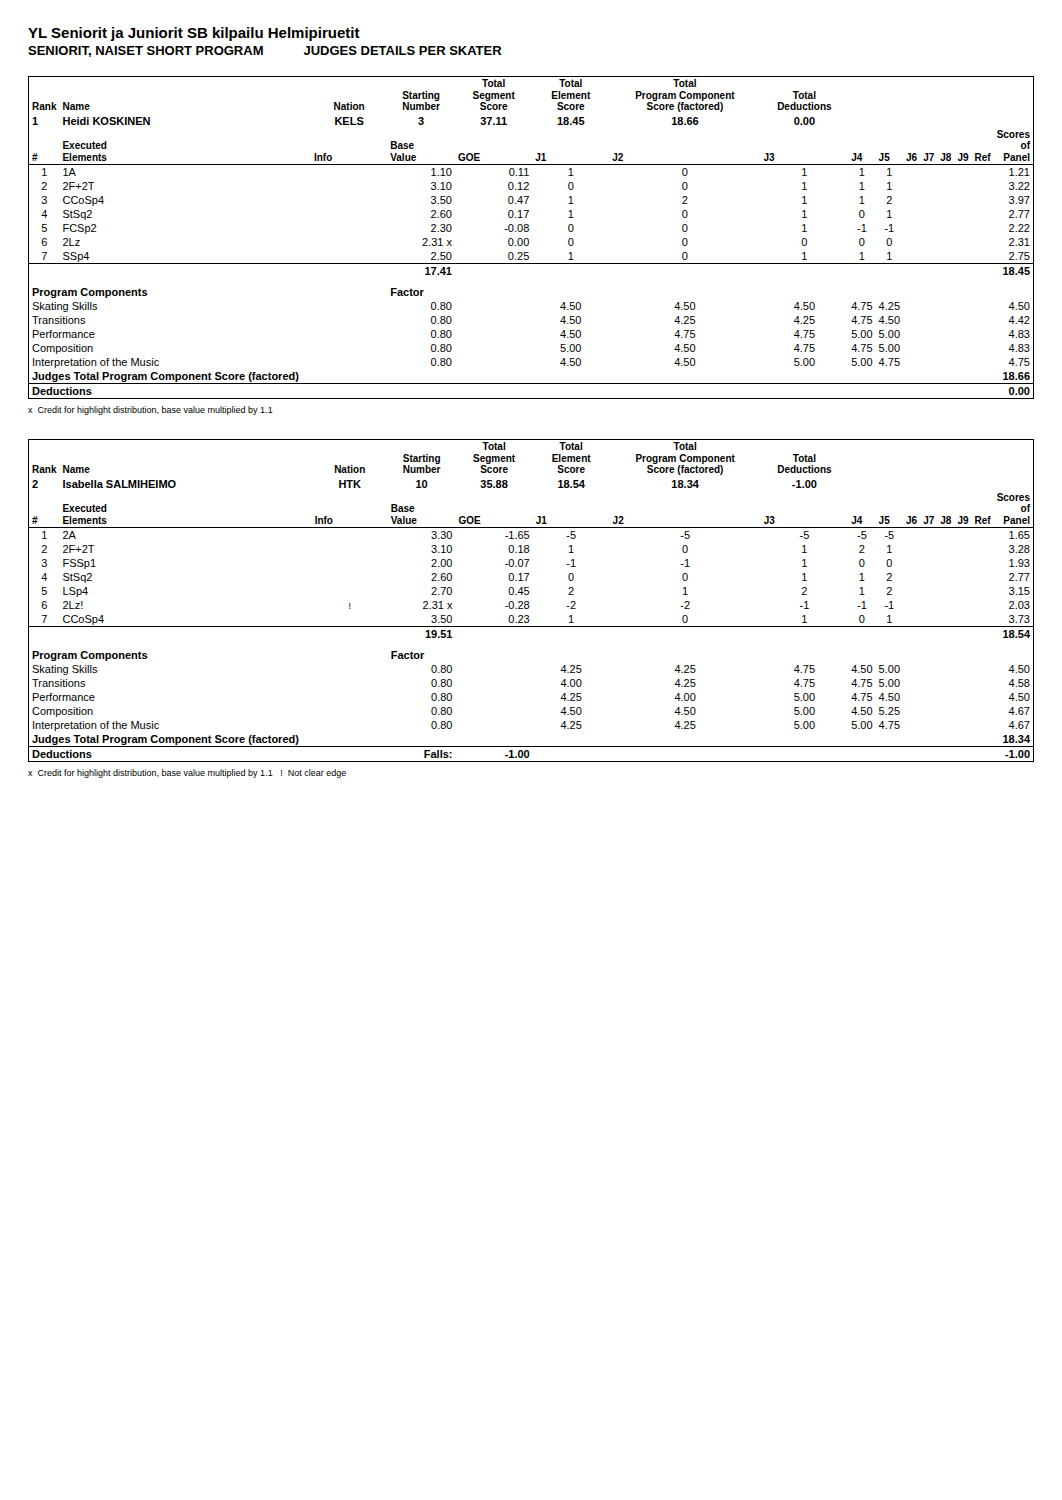YL Seniorit ja Juniorit SB kilpailu Helmipiruetit
SENIORIT, NAISET SHORT PROGRAM JUDGES DETAILS PER SKATER
| Rank | Name | Nation | Starting Number | Total Segment Score | Total Element Score | Total Program Component Score (factored) | Total Deductions |
| --- | --- | --- | --- | --- | --- | --- | --- |
| 1 | Heidi KOSKINEN | KELS | 3 | 37.11 | 18.45 | 18.66 | 0.00 |
| # | Executed Elements | Info | Base Value | GOE | J1 | J2 | J3 | J4 | J5 | J6 | J7 | J8 | J9 | Ref | Scores of Panel |
| 1 | 1A | | 1.10 | 0.11 | 1 | 0 | 1 | 1 | 1 | | | | | | 1.21 |
| 2 | 2F+2T | | 3.10 | 0.12 | 0 | 0 | 1 | 1 | 1 | | | | | | 3.22 |
| 3 | CCoSp4 | | 3.50 | 0.47 | 1 | 2 | 1 | 1 | 2 | | | | | | 3.97 |
| 4 | StSq2 | | 2.60 | 0.17 | 1 | 0 | 1 | 0 | 1 | | | | | | 2.77 |
| 5 | FCSp2 | | 2.30 | -0.08 | 0 | 0 | 1 | -1 | -1 | | | | | | 2.22 |
| 6 | 2Lz | | 2.31 x | 0.00 | 0 | 0 | 0 | 0 | 0 | | | | | | 2.31 |
| 7 | SSp4 | | 2.50 | 0.25 | 1 | 0 | 1 | 1 | 1 | | | | | | 2.75 |
| | | | 17.41 | | 18.45 |
| Program Components | Factor | |
| Skating Skills | 0.80 | | 4.50 | 4.50 | 4.50 | 4.75 | 4.25 | | | | | | 4.50 |
| Transitions | 0.80 | | 4.50 | 4.25 | 4.25 | 4.75 | 4.50 | | | | | | 4.42 |
| Performance | 0.80 | | 4.50 | 4.75 | 4.75 | 5.00 | 5.00 | | | | | | 4.83 |
| Composition | 0.80 | | 5.00 | 4.50 | 4.75 | 4.75 | 5.00 | | | | | | 4.83 |
| Interpretation of the Music | 0.80 | | 4.50 | 4.50 | 5.00 | 5.00 | 4.75 | | | | | | 4.75 |
| Judges Total Program Component Score (factored) | | 18.66 |
| Deductions | | 0.00 |
x Credit for highlight distribution, base value multiplied by 1.1
| Rank | Name | Nation | Starting Number | Total Segment Score | Total Element Score | Total Program Component Score (factored) | Total Deductions |
| --- | --- | --- | --- | --- | --- | --- | --- |
| 2 | Isabella SALMIHEIMO | HTK | 10 | 35.88 | 18.54 | 18.34 | -1.00 |
| # | Executed Elements | Info | Base Value | GOE | J1 | J2 | J3 | J4 | J5 | J6 | J7 | J8 | J9 | Ref | Scores of Panel |
| 1 | 2A | | 3.30 | -1.65 | -5 | -5 | -5 | -5 | -5 | | | | | | 1.65 |
| 2 | 2F+2T | | 3.10 | 0.18 | 1 | 0 | 1 | 2 | 1 | | | | | | 3.28 |
| 3 | FSSp1 | | 2.00 | -0.07 | -1 | -1 | 1 | 0 | 0 | | | | | | 1.93 |
| 4 | StSq2 | | 2.60 | 0.17 | 0 | 0 | 1 | 1 | 2 | | | | | | 2.77 |
| 5 | LSp4 | | 2.70 | 0.45 | 2 | 1 | 2 | 1 | 2 | | | | | | 3.15 |
| 6 | 2Lz! | ! | 2.31 x | -0.28 | -2 | -2 | -1 | -1 | -1 | | | | | | 2.03 |
| 7 | CCoSp4 | | 3.50 | 0.23 | 1 | 0 | 1 | 0 | 1 | | | | | | 3.73 |
| | | | 19.51 | | 18.54 |
| Program Components | Factor | |
| Skating Skills | 0.80 | | 4.25 | 4.25 | 4.75 | 4.50 | 5.00 | | | | | | 4.50 |
| Transitions | 0.80 | | 4.00 | 4.25 | 4.75 | 4.75 | 5.00 | | | | | | 4.58 |
| Performance | 0.80 | | 4.25 | 4.00 | 5.00 | 4.75 | 4.50 | | | | | | 4.50 |
| Composition | 0.80 | | 4.50 | 4.50 | 5.00 | 4.50 | 5.25 | | | | | | 4.67 |
| Interpretation of the Music | 0.80 | | 4.25 | 4.25 | 5.00 | 5.00 | 4.75 | | | | | | 4.67 |
| Judges Total Program Component Score (factored) | | 18.34 |
| Deductions | Falls: | -1.00 | | -1.00 |
x Credit for highlight distribution, base value multiplied by 1.1 ! Not clear edge